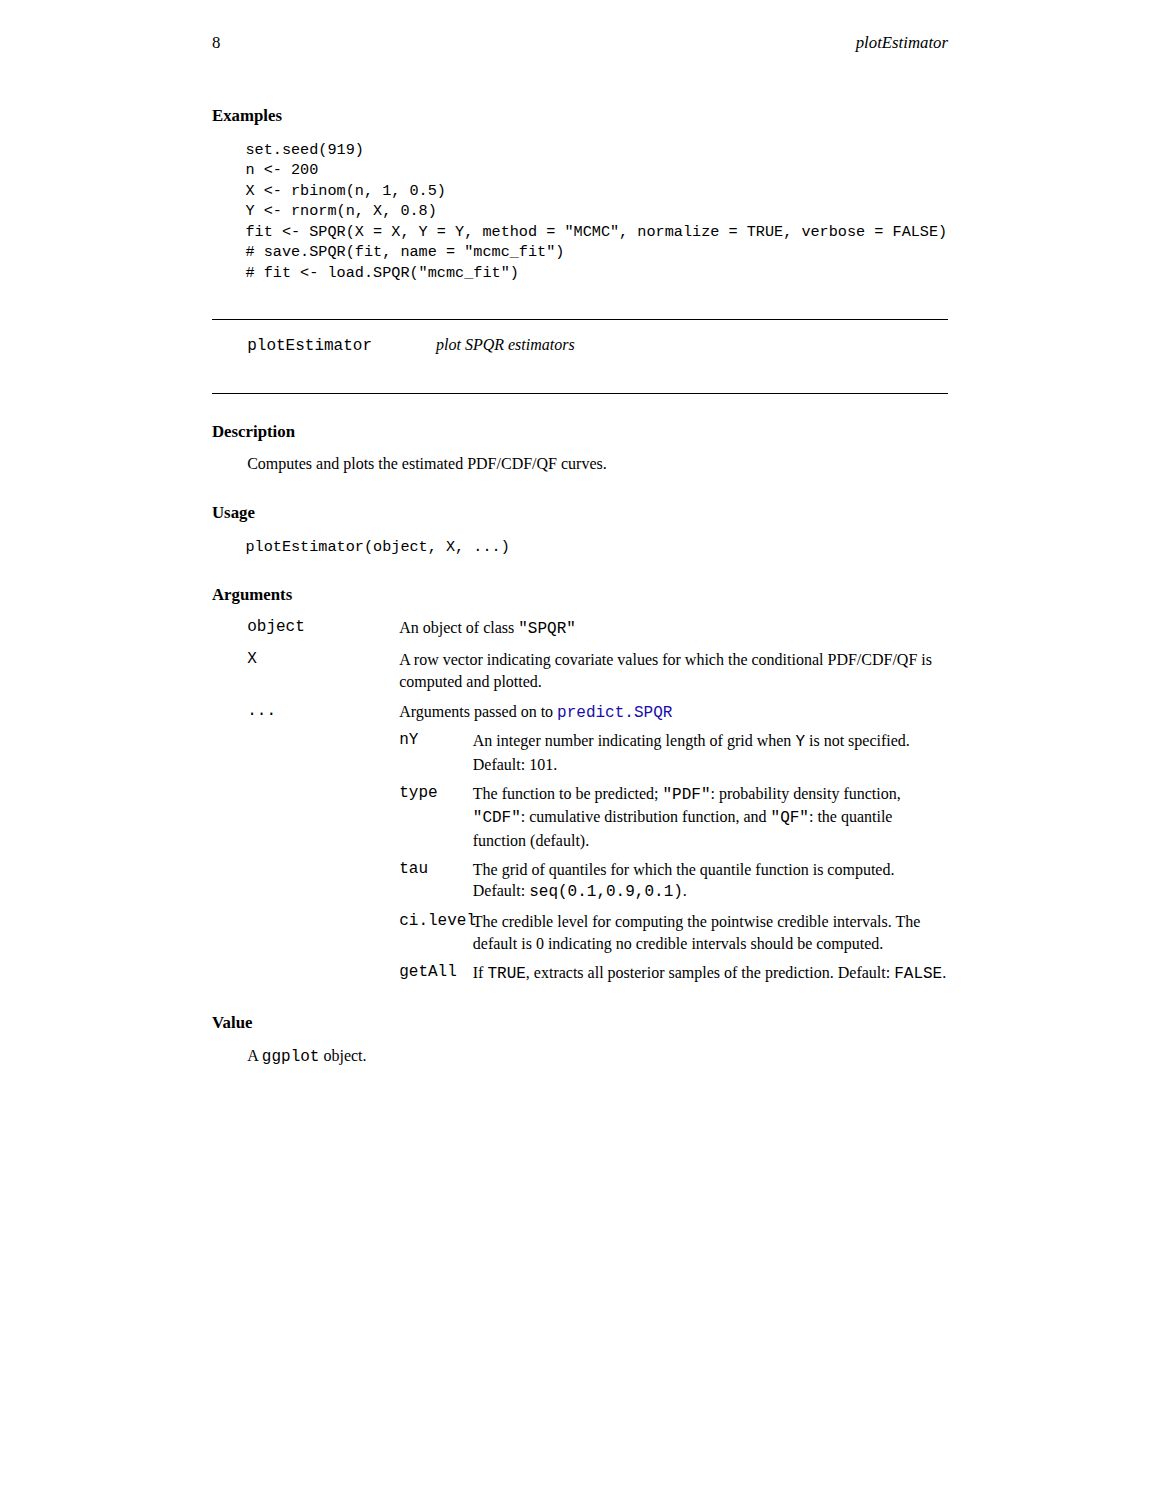8 plotEstimator
Examples
set.seed(919)
n <- 200
X <- rbinom(n, 1, 0.5)
Y <- rnorm(n, X, 0.8)
fit <- SPQR(X = X, Y = Y, method = "MCMC", normalize = TRUE, verbose = FALSE)
# save.SPQR(fit, name = "mcmc_fit")
# fit <- load.SPQR("mcmc_fit")
plotEstimator plot SPQR estimators
Description
Computes and plots the estimated PDF/CDF/QF curves.
Usage
plotEstimator(object, X, ...)
Arguments
object
An object of class "SPQR"
X
A row vector indicating covariate values for which the conditional PDF/CDF/QF is computed and plotted.
...
Arguments passed on to predict.SPQR
nY
An integer number indicating length of grid when Y is not specified. Default: 101.
type
The function to be predicted; "PDF": probability density function, "CDF": cumulative distribution function, and "QF": the quantile function (default).
tau
The grid of quantiles for which the quantile function is computed. Default: seq(0.1,0.9,0.1).
ci.level
The credible level for computing the pointwise credible intervals. The default is 0 indicating no credible intervals should be computed.
getAll
If TRUE, extracts all posterior samples of the prediction. Default: FALSE.
Value
A ggplot object.